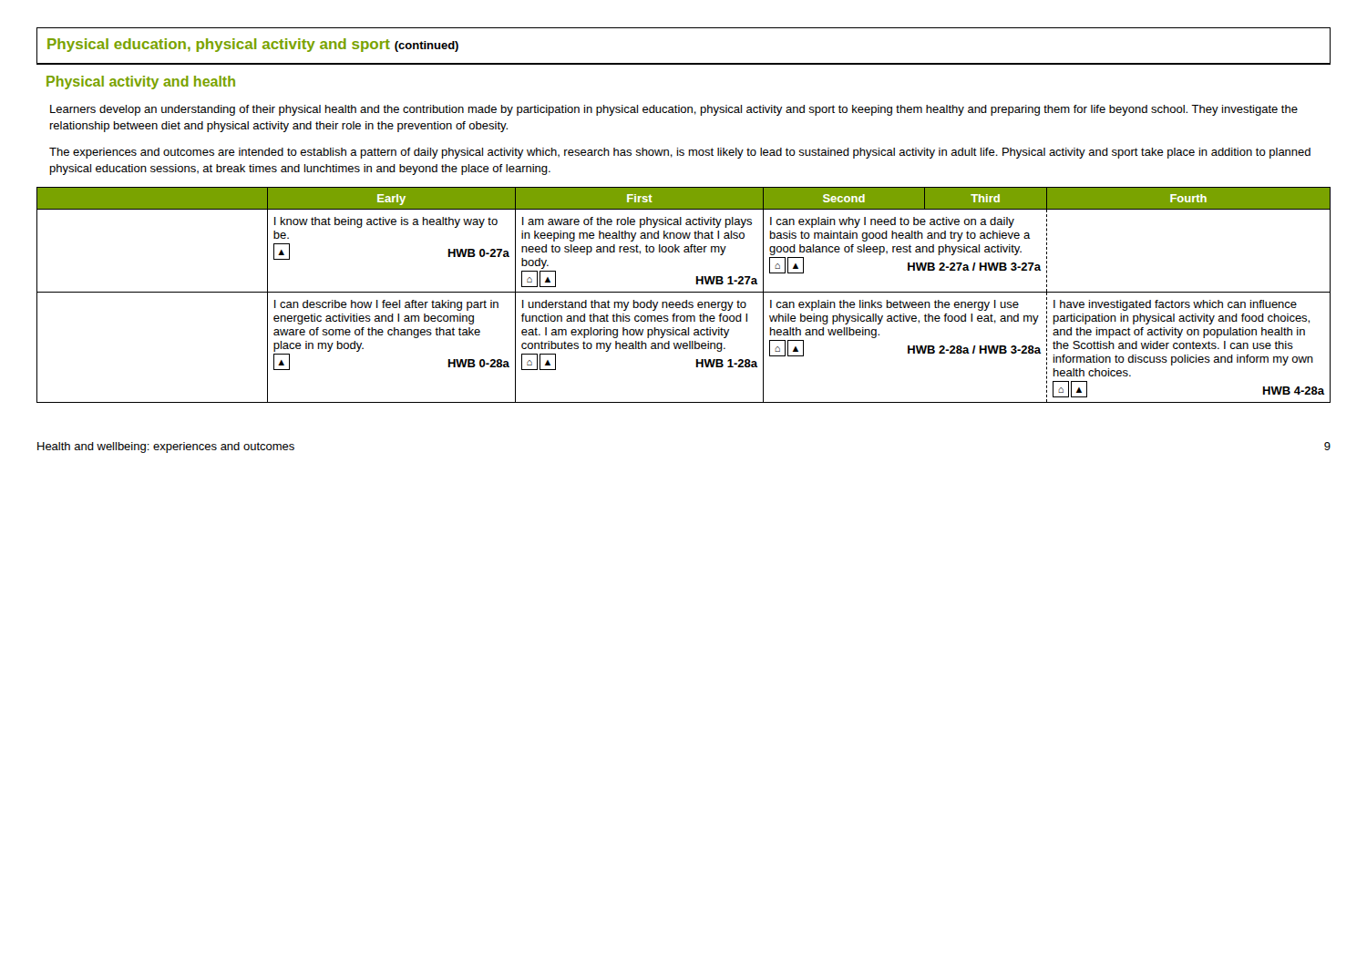Physical education, physical activity and sport (continued)
Physical activity and health
Learners develop an understanding of their physical health and the contribution made by participation in physical education, physical activity and sport to keeping them healthy and preparing them for life beyond school. They investigate the relationship between diet and physical activity and their role in the prevention of obesity.
The experiences and outcomes are intended to establish a pattern of daily physical activity which, research has shown, is most likely to lead to sustained physical activity in adult life. Physical activity and sport take place in addition to planned physical education sessions, at break times and lunchtimes in and beyond the place of learning.
| | Early | First | Second | Third | Fourth |
| --- | --- | --- | --- | --- | --- |
| | I know that being active is a healthy way to be. ▲ HWB 0-27a | I am aware of the role physical activity plays in keeping me healthy and know that I also need to sleep and rest, to look after my body. ⌂ ▲ HWB 1-27a | I can explain why I need to be active on a daily basis to maintain good health and try to achieve a good balance of sleep, rest and physical activity. ⌂ ▲ HWB 2-27a / HWB 3-27a | |
| | I can describe how I feel after taking part in energetic activities and I am becoming aware of some of the changes that take place in my body. ▲ HWB 0-28a | I understand that my body needs energy to function and that this comes from the food I eat. I am exploring how physical activity contributes to my health and wellbeing. ⌂ ▲ HWB 1-28a | I can explain the links between the energy I use while being physically active, the food I eat, and my health and wellbeing. ⌂ ▲ HWB 2-28a / HWB 3-28a | I have investigated factors which can influence participation in physical activity and food choices, and the impact of activity on population health in the Scottish and wider contexts. I can use this information to discuss policies and inform my own health choices. ⌂ ▲ HWB 4-28a |
Health and wellbeing: experiences and outcomes 9